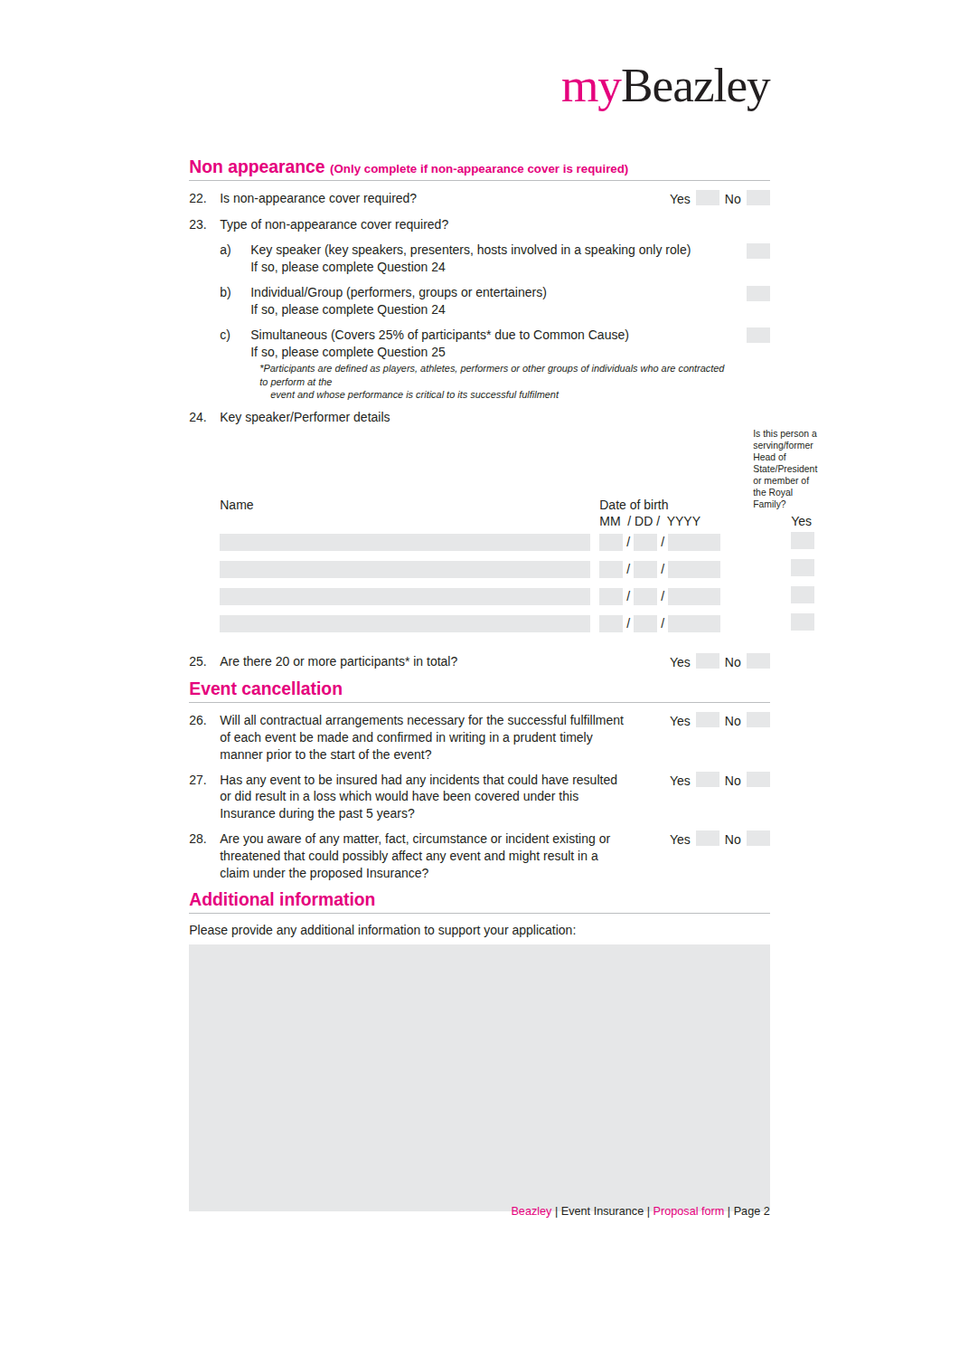my Beazley
Non appearance (Only complete if non-appearance cover is required)
22.
Is non-appearance cover required?
Yes No
23.
Type of non-appearance cover required?
a)
Key speaker (key speakers, presenters, hosts involved in a speaking only role)
If so, please complete Question 24
b)
Individual/Group (performers, groups or entertainers)
If so, please complete Question 24
c)
Simultaneous (Covers 25% of participants* due to Common Cause)
If so, please complete Question 25
*Participants are defined as players, athletes, performers or other groups of individuals who are contracted to perform at theevent and whose performance is critical to its successful fulfilment
24.
Key speaker/Performer details
Name
Date of birth
Is this person a serving/former Head of
State/President or member of the Royal Family?
MM / DD / YYYY
Yes
/ /
/ /
/ /
/ /
25.
Are there 20 or more participants* in total?
Yes No
Event cancellation
26.
Will all contractual arrangements necessary for the successful fulfillment of each event be made and confirmed in writing in a prudent timely manner prior to the start of the event?
Yes No
27.
Has any event to be insured had any incidents that could have resulted or did result in a loss which would have been covered under this Insurance during the past 5 years?
Yes No
28.
Are you aware of any matter, fact, circumstance or incident existing or threatened that could possibly affect any event and might result in a claim under the proposed Insurance?
Yes No
Additional information
Please provide any additional information to support your application:
Beazley | Event Insurance | Proposal form | Page 2